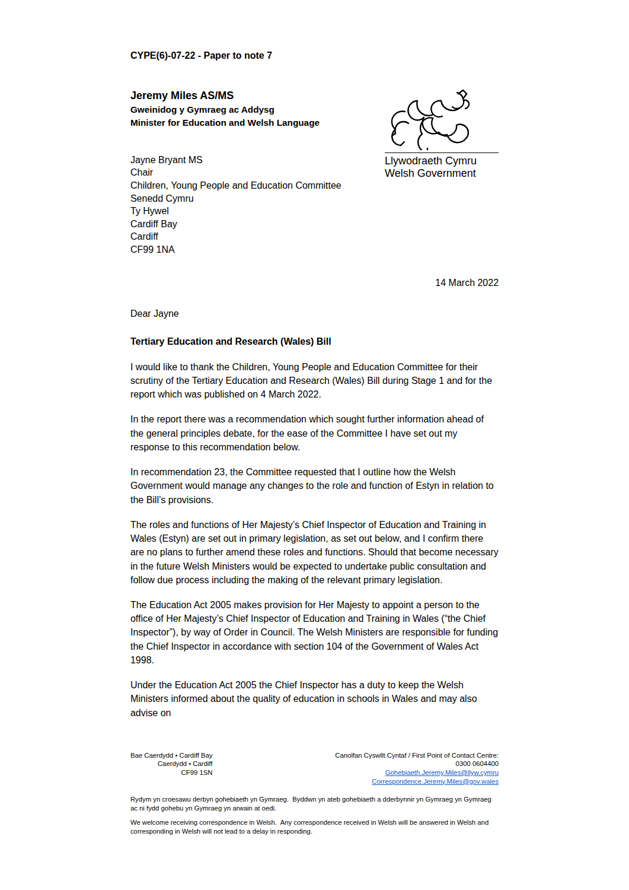CYPE(6)-07-22 - Paper to note 7
Llywodraeth Cymru
Welsh Government
Jeremy Miles AS/MS
Gweinidog y Gymraeg ac Addysg
Minister for Education and Welsh Language
Jayne Bryant MS
Chair
Children, Young People and Education Committee
Senedd Cymru
Ty Hywel
Cardiff Bay
Cardiff
CF99 1NA
14 March 2022
Dear Jayne
Tertiary Education and Research (Wales) Bill
I would like to thank the Children, Young People and Education Committee for their scrutiny of the Tertiary Education and Research (Wales) Bill during Stage 1 and for the report which was published on 4 March 2022.
In the report there was a recommendation which sought further information ahead of the general principles debate, for the ease of the Committee I have set out my response to this recommendation below.
In recommendation 23, the Committee requested that I outline how the Welsh Government would manage any changes to the role and function of Estyn in relation to the Bill’s provisions.
The roles and functions of Her Majesty’s Chief Inspector of Education and Training in Wales (Estyn) are set out in primary legislation, as set out below, and I confirm there are no plans to further amend these roles and functions. Should that become necessary in the future Welsh Ministers would be expected to undertake public consultation and follow due process including the making of the relevant primary legislation.
The Education Act 2005 makes provision for Her Majesty to appoint a person to the office of Her Majesty’s Chief Inspector of Education and Training in Wales (“the Chief Inspector”), by way of Order in Council. The Welsh Ministers are responsible for funding the Chief Inspector in accordance with section 104 of the Government of Wales Act 1998.
Under the Education Act 2005 the Chief Inspector has a duty to keep the Welsh Ministers informed about the quality of education in schools in Wales and may also advise on
Bae Caerdydd • Cardiff Bay
Caerdydd • Cardiff
CF99 1SN
Canolfan Cyswllt Cyntaf / First Point of Contact Centre:
0300 0604400
Gohebiaeth.Jeremy.Miles@llyw.cymru
Correspondence.Jeremy.Miles@gov.wales
Rydym yn croesawu derbyn gohebiaeth yn Gymraeg. Byddwn yn ateb gohebiaeth a dderbynnir yn Gymraeg yn Gymraeg ac ni fydd gohebu yn Gymraeg yn arwain at oedi.
We welcome receiving correspondence in Welsh. Any correspondence received in Welsh will be answered in Welsh and corresponding in Welsh will not lead to a delay in responding.